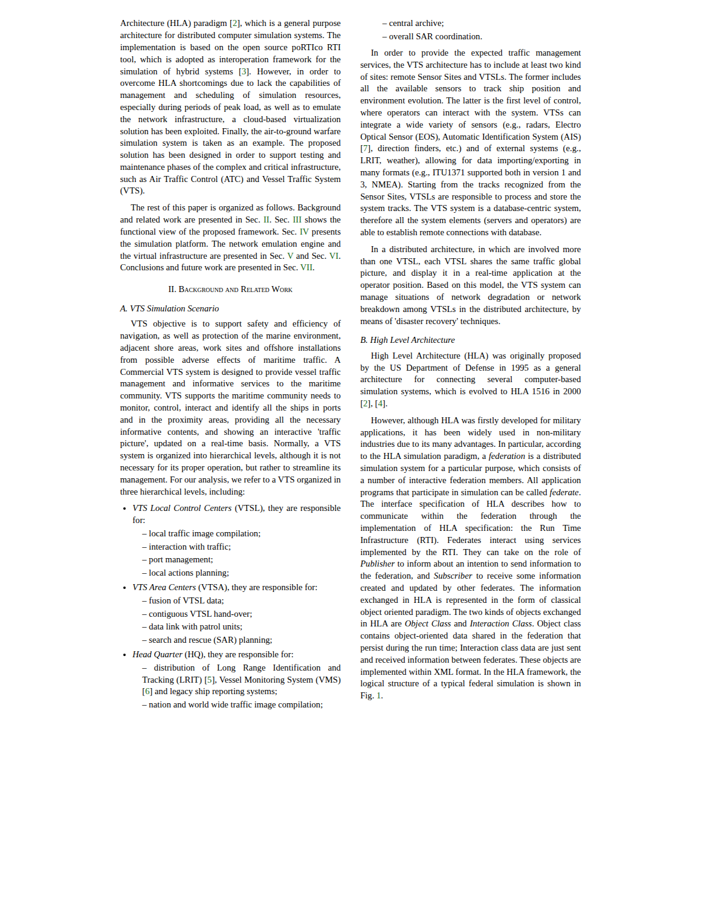Architecture (HLA) paradigm [2], which is a general purpose architecture for distributed computer simulation systems. The implementation is based on the open source poRTIco RTI tool, which is adopted as interoperation framework for the simulation of hybrid systems [3]. However, in order to overcome HLA shortcomings due to lack the capabilities of management and scheduling of simulation resources, especially during periods of peak load, as well as to emulate the network infrastructure, a cloud-based virtualization solution has been exploited. Finally, the air-to-ground warfare simulation system is taken as an example. The proposed solution has been designed in order to support testing and maintenance phases of the complex and critical infrastructure, such as Air Traffic Control (ATC) and Vessel Traffic System (VTS).
The rest of this paper is organized as follows. Background and related work are presented in Sec. II. Sec. III shows the functional view of the proposed framework. Sec. IV presents the simulation platform. The network emulation engine and the virtual infrastructure are presented in Sec. V and Sec. VI. Conclusions and future work are presented in Sec. VII.
II. Background and Related Work
A. VTS Simulation Scenario
VTS objective is to support safety and efficiency of navigation, as well as protection of the marine environment, adjacent shore areas, work sites and offshore installations from possible adverse effects of maritime traffic. A Commercial VTS system is designed to provide vessel traffic management and informative services to the maritime community. VTS supports the maritime community needs to monitor, control, interact and identify all the ships in ports and in the proximity areas, providing all the necessary informative contents, and showing an interactive 'traffic picture', updated on a real-time basis. Normally, a VTS system is organized into hierarchical levels, although it is not necessary for its proper operation, but rather to streamline its management. For our analysis, we refer to a VTS organized in three hierarchical levels, including:
VTS Local Control Centers (VTSL), they are responsible for:
local traffic image compilation;
interaction with traffic;
port management;
local actions planning;
VTS Area Centers (VTSA), they are responsible for:
fusion of VTSL data;
contiguous VTSL hand-over;
data link with patrol units;
search and rescue (SAR) planning;
Head Quarter (HQ), they are responsible for:
distribution of Long Range Identification and Tracking (LRIT) [5], Vessel Monitoring System (VMS) [6] and legacy ship reporting systems;
nation and world wide traffic image compilation;
central archive;
overall SAR coordination.
In order to provide the expected traffic management services, the VTS architecture has to include at least two kind of sites: remote Sensor Sites and VTSLs. The former includes all the available sensors to track ship position and environment evolution. The latter is the first level of control, where operators can interact with the system. VTSs can integrate a wide variety of sensors (e.g., radars, Electro Optical Sensor (EOS), Automatic Identification System (AIS) [7], direction finders, etc.) and of external systems (e.g., LRIT, weather), allowing for data importing/exporting in many formats (e.g., ITU1371 supported both in version 1 and 3, NMEA). Starting from the tracks recognized from the Sensor Sites, VTSLs are responsible to process and store the system tracks. The VTS system is a database-centric system, therefore all the system elements (servers and operators) are able to establish remote connections with database.
In a distributed architecture, in which are involved more than one VTSL, each VTSL shares the same traffic global picture, and display it in a real-time application at the operator position. Based on this model, the VTS system can manage situations of network degradation or network breakdown among VTSLs in the distributed architecture, by means of 'disaster recovery' techniques.
B. High Level Architecture
High Level Architecture (HLA) was originally proposed by the US Department of Defense in 1995 as a general architecture for connecting several computer-based simulation systems, which is evolved to HLA 1516 in 2000 [2], [4].
However, although HLA was firstly developed for military applications, it has been widely used in non-military industries due to its many advantages. In particular, according to the HLA simulation paradigm, a federation is a distributed simulation system for a particular purpose, which consists of a number of interactive federation members. All application programs that participate in simulation can be called federate. The interface specification of HLA describes how to communicate within the federation through the implementation of HLA specification: the Run Time Infrastructure (RTI). Federates interact using services implemented by the RTI. They can take on the role of Publisher to inform about an intention to send information to the federation, and Subscriber to receive some information created and updated by other federates. The information exchanged in HLA is represented in the form of classical object oriented paradigm. The two kinds of objects exchanged in HLA are Object Class and Interaction Class. Object class contains object-oriented data shared in the federation that persist during the run time; Interaction class data are just sent and received information between federates. These objects are implemented within XML format. In the HLA framework, the logical structure of a typical federal simulation is shown in Fig. 1.